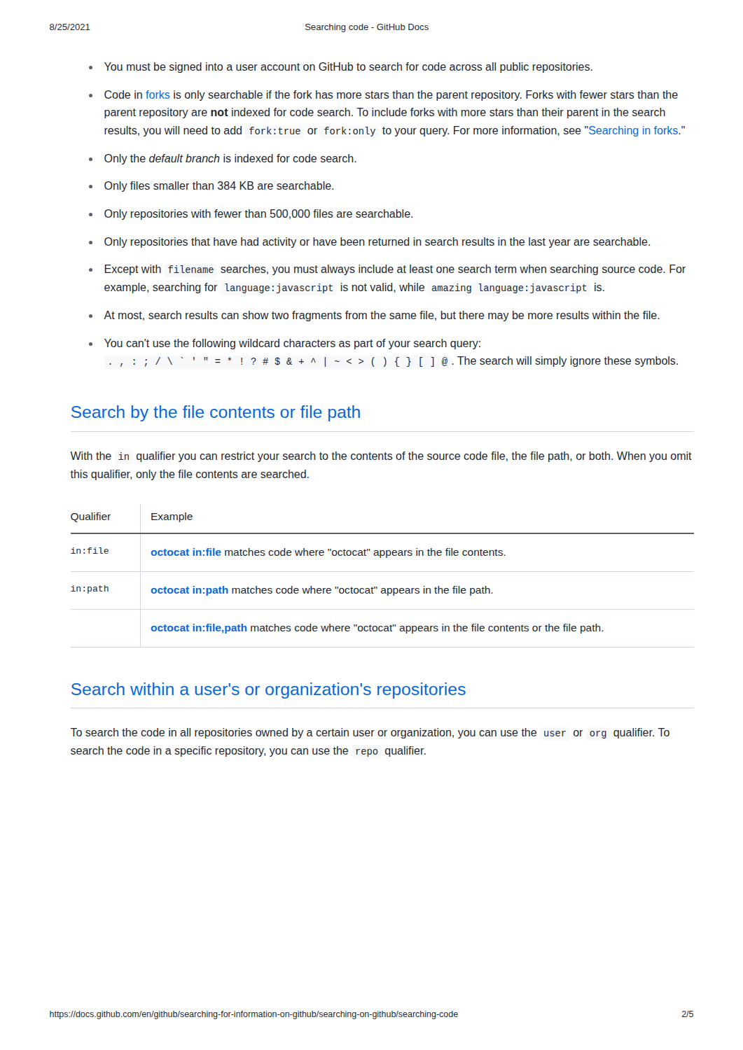8/25/2021 Searching code - GitHub Docs
You must be signed into a user account on GitHub to search for code across all public repositories.
Code in forks is only searchable if the fork has more stars than the parent repository. Forks with fewer stars than the parent repository are not indexed for code search. To include forks with more stars than their parent in the search results, you will need to add fork:true or fork:only to your query. For more information, see "Searching in forks."
Only the default branch is indexed for code search.
Only files smaller than 384 KB are searchable.
Only repositories with fewer than 500,000 files are searchable.
Only repositories that have had activity or have been returned in search results in the last year are searchable.
Except with filename searches, you must always include at least one search term when searching source code. For example, searching for language:javascript is not valid, while amazing language:javascript is.
At most, search results can show two fragments from the same file, but there may be more results within the file.
You can't use the following wildcard characters as part of your search query: . , : ; / \ ` ' " = * ! ? # $ & + ^ | ~ < > ( ) { } [ ] @. The search will simply ignore these symbols.
Search by the file contents or file path
With the in qualifier you can restrict your search to the contents of the source code file, the file path, or both. When you omit this qualifier, only the file contents are searched.
| Qualifier | Example |
| --- | --- |
| in:file | octocat in:file matches code where "octocat" appears in the file contents. |
| in:path | octocat in:path matches code where "octocat" appears in the file path. |
| | octocat in:file,path matches code where "octocat" appears in the file contents or the file path. |
Search within a user's or organization's repositories
To search the code in all repositories owned by a certain user or organization, you can use the user or org qualifier. To search the code in a specific repository, you can use the repo qualifier.
https://docs.github.com/en/github/searching-for-information-on-github/searching-on-github/searching-code 2/5